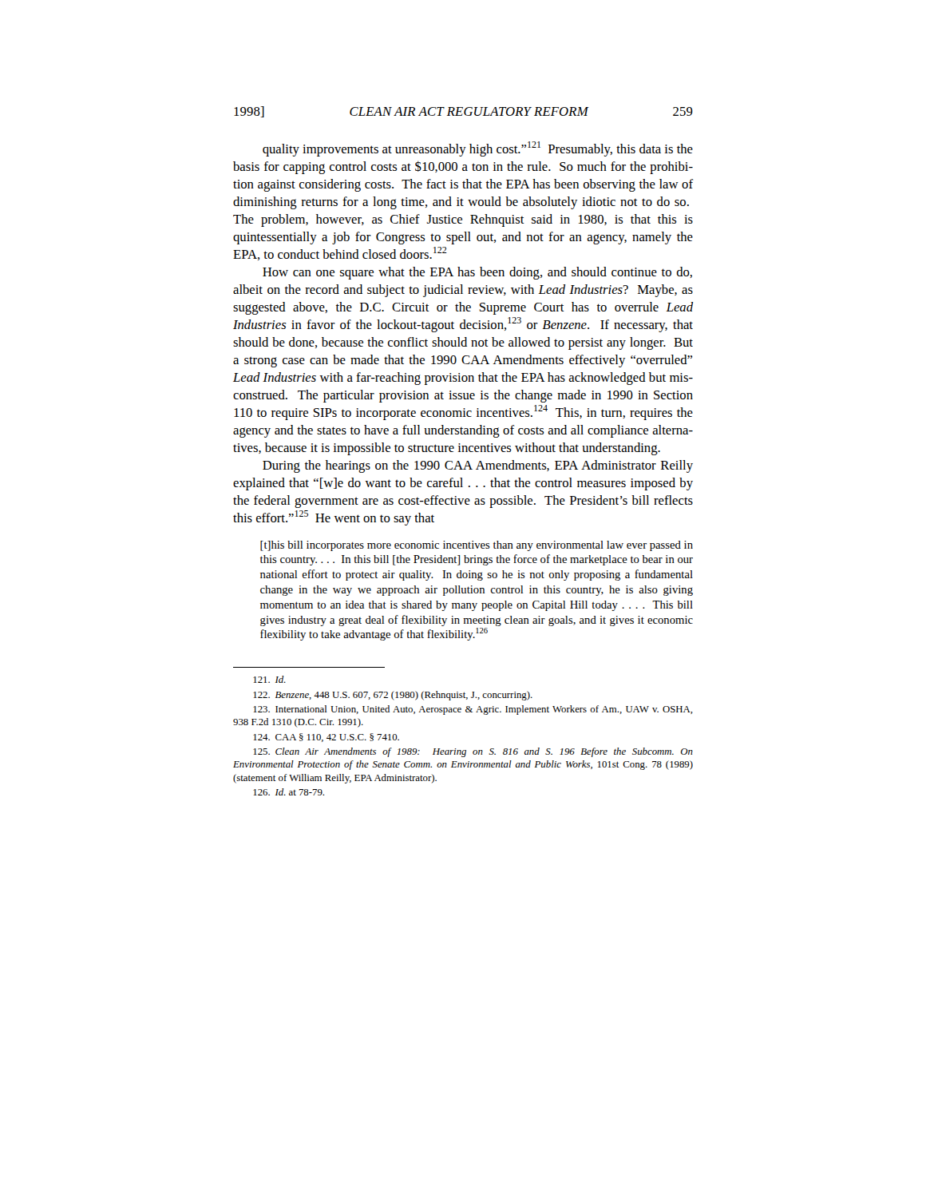1998] 259
CLEAN AIR ACT REGULATORY REFORM
quality improvements at unreasonably high cost.”121 Presumably, this data is the basis for capping control costs at $10,000 a ton in the rule. So much for the prohibition against considering costs. The fact is that the EPA has been observing the law of diminishing returns for a long time, and it would be absolutely idiotic not to do so. The problem, however, as Chief Justice Rehnquist said in 1980, is that this is quintessentially a job for Congress to spell out, and not for an agency, namely the EPA, to conduct behind closed doors.122
How can one square what the EPA has been doing, and should continue to do, albeit on the record and subject to judicial review, with Lead Industries? Maybe, as suggested above, the D.C. Circuit or the Supreme Court has to overrule Lead Industries in favor of the lockout-tagout decision,123 or Benzene. If necessary, that should be done, because the conflict should not be allowed to persist any longer. But a strong case can be made that the 1990 CAA Amendments effectively “overruled” Lead Industries with a far-reaching provision that the EPA has acknowledged but misconstrued. The particular provision at issue is the change made in 1990 in Section 110 to require SIPs to incorporate economic incentives.124 This, in turn, requires the agency and the states to have a full understanding of costs and all compliance alternatives, because it is impossible to structure incentives without that understanding.
During the hearings on the 1990 CAA Amendments, EPA Administrator Reilly explained that “[w]e do want to be careful . . . that the control measures imposed by the federal government are as cost-effective as possible. The President’s bill reflects this effort.”125 He went on to say that
[t]his bill incorporates more economic incentives than any environmental law ever passed in this country. . . . In this bill [the President] brings the force of the marketplace to bear in our national effort to protect air quality. In doing so he is not only proposing a fundamental change in the way we approach air pollution control in this country, he is also giving momentum to an idea that is shared by many people on Capital Hill today . . . . This bill gives industry a great deal of flexibility in meeting clean air goals, and it gives it economic flexibility to take advantage of that flexibility.126
121. Id.
122. Benzene, 448 U.S. 607, 672 (1980) (Rehnquist, J., concurring).
123. International Union, United Auto, Aerospace & Agric. Implement Workers of Am., UAW v. OSHA, 938 F.2d 1310 (D.C. Cir. 1991).
124. CAA § 110, 42 U.S.C. § 7410.
125. Clean Air Amendments of 1989: Hearing on S. 816 and S. 196 Before the Subcomm. On Environmental Protection of the Senate Comm. on Environmental and Public Works, 101st Cong. 78 (1989) (statement of William Reilly, EPA Administrator).
126. Id. at 78-79.